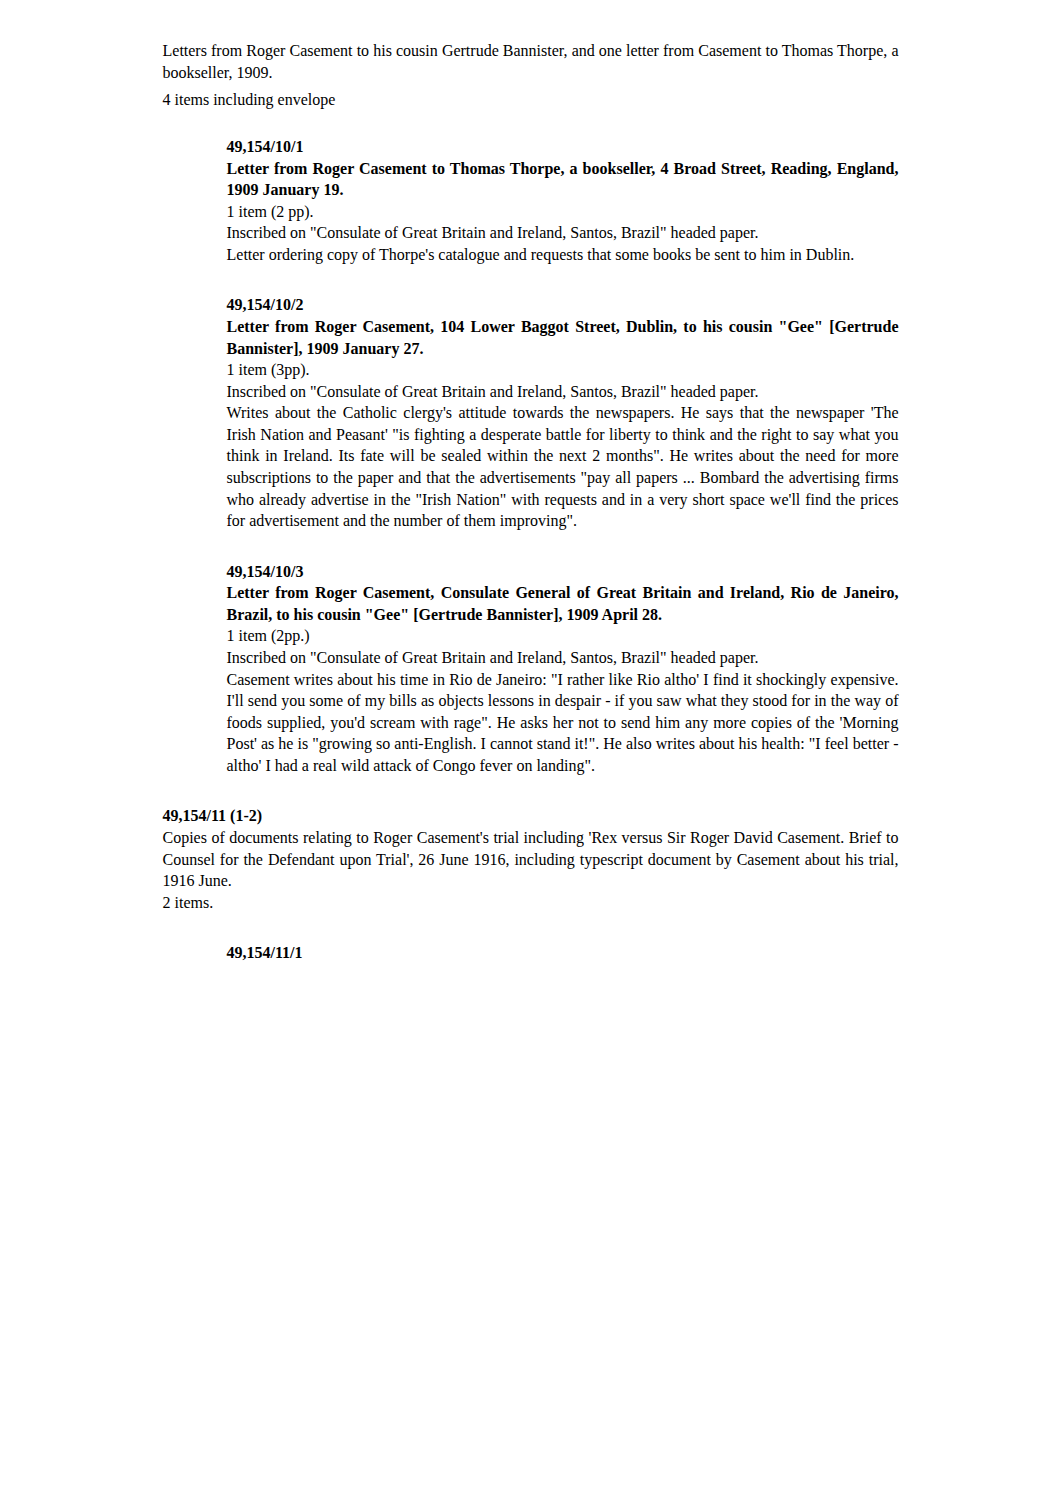Letters from Roger Casement to his cousin Gertrude Bannister, and one letter from Casement to Thomas Thorpe, a bookseller, 1909.
4 items including envelope
49,154/10/1
Letter from Roger Casement to Thomas Thorpe, a bookseller, 4 Broad Street, Reading, England, 1909 January 19.
1 item (2 pp).
Inscribed on "Consulate of Great Britain and Ireland, Santos, Brazil" headed paper.
Letter ordering copy of Thorpe's catalogue and requests that some books be sent to him in Dublin.
49,154/10/2
Letter from Roger Casement, 104 Lower Baggot Street, Dublin, to his cousin "Gee" [Gertrude Bannister], 1909 January 27.
1 item (3pp).
Inscribed on "Consulate of Great Britain and Ireland, Santos, Brazil" headed paper.
Writes about the Catholic clergy's attitude towards the newspapers. He says that the newspaper 'The Irish Nation and Peasant' "is fighting a desperate battle for liberty to think and the right to say what you think in Ireland. Its fate will be sealed within the next 2 months". He writes about the need for more subscriptions to the paper and that the advertisements "pay all papers ... Bombard the advertising firms who already advertise in the "Irish Nation" with requests and in a very short space we'll find the prices for advertisement and the number of them improving".
49,154/10/3
Letter from Roger Casement, Consulate General of Great Britain and Ireland, Rio de Janeiro, Brazil, to his cousin "Gee" [Gertrude Bannister], 1909 April 28.
1 item (2pp.)
Inscribed on "Consulate of Great Britain and Ireland, Santos, Brazil" headed paper.
Casement writes about his time in Rio de Janeiro: "I rather like Rio altho' I find it shockingly expensive. I'll send you some of my bills as objects lessons in despair - if you saw what they stood for in the way of foods supplied, you'd scream with rage". He asks her not to send him any more copies of the 'Morning Post' as he is "growing so anti-English. I cannot stand it!". He also writes about his health: "I feel better - altho' I had a real wild attack of Congo fever on landing".
49,154/11 (1-2)
Copies of documents relating to Roger Casement's trial including 'Rex versus Sir Roger David Casement. Brief to Counsel for the Defendant upon Trial', 26 June 1916, including typescript document by Casement about his trial, 1916 June.
2 items.
49,154/11/1